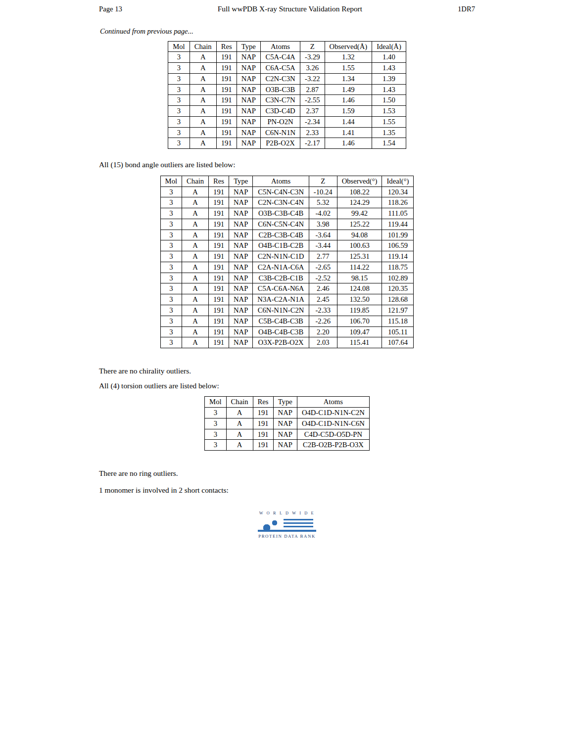Page 13 Full wwPDB X-ray Structure Validation Report 1DR7
Continued from previous page...
| Mol | Chain | Res | Type | Atoms | Z | Observed(Å) | Ideal(Å) |
| --- | --- | --- | --- | --- | --- | --- | --- |
| 3 | A | 191 | NAP | C5A-C4A | -3.29 | 1.32 | 1.40 |
| 3 | A | 191 | NAP | C6A-C5A | 3.26 | 1.55 | 1.43 |
| 3 | A | 191 | NAP | C2N-C3N | -3.22 | 1.34 | 1.39 |
| 3 | A | 191 | NAP | O3B-C3B | 2.87 | 1.49 | 1.43 |
| 3 | A | 191 | NAP | C3N-C7N | -2.55 | 1.46 | 1.50 |
| 3 | A | 191 | NAP | C3D-C4D | 2.37 | 1.59 | 1.53 |
| 3 | A | 191 | NAP | PN-O2N | -2.34 | 1.44 | 1.55 |
| 3 | A | 191 | NAP | C6N-N1N | 2.33 | 1.41 | 1.35 |
| 3 | A | 191 | NAP | P2B-O2X | -2.17 | 1.46 | 1.54 |
All (15) bond angle outliers are listed below:
| Mol | Chain | Res | Type | Atoms | Z | Observed(°) | Ideal(°) |
| --- | --- | --- | --- | --- | --- | --- | --- |
| 3 | A | 191 | NAP | C5N-C4N-C3N | -10.24 | 108.22 | 120.34 |
| 3 | A | 191 | NAP | C2N-C3N-C4N | 5.32 | 124.29 | 118.26 |
| 3 | A | 191 | NAP | O3B-C3B-C4B | -4.02 | 99.42 | 111.05 |
| 3 | A | 191 | NAP | C6N-C5N-C4N | 3.98 | 125.22 | 119.44 |
| 3 | A | 191 | NAP | C2B-C3B-C4B | -3.64 | 94.08 | 101.99 |
| 3 | A | 191 | NAP | O4B-C1B-C2B | -3.44 | 100.63 | 106.59 |
| 3 | A | 191 | NAP | C2N-N1N-C1D | 2.77 | 125.31 | 119.14 |
| 3 | A | 191 | NAP | C2A-N1A-C6A | -2.65 | 114.22 | 118.75 |
| 3 | A | 191 | NAP | C3B-C2B-C1B | -2.52 | 98.15 | 102.89 |
| 3 | A | 191 | NAP | C5A-C6A-N6A | 2.46 | 124.08 | 120.35 |
| 3 | A | 191 | NAP | N3A-C2A-N1A | 2.45 | 132.50 | 128.68 |
| 3 | A | 191 | NAP | C6N-N1N-C2N | -2.33 | 119.85 | 121.97 |
| 3 | A | 191 | NAP | C5B-C4B-C3B | -2.26 | 106.70 | 115.18 |
| 3 | A | 191 | NAP | O4B-C4B-C3B | 2.20 | 109.47 | 105.11 |
| 3 | A | 191 | NAP | O3X-P2B-O2X | 2.03 | 115.41 | 107.64 |
There are no chirality outliers.
All (4) torsion outliers are listed below:
| Mol | Chain | Res | Type | Atoms |
| --- | --- | --- | --- | --- |
| 3 | A | 191 | NAP | O4D-C1D-N1N-C2N |
| 3 | A | 191 | NAP | O4D-C1D-N1N-C6N |
| 3 | A | 191 | NAP | C4D-C5D-O5D-PN |
| 3 | A | 191 | NAP | C2B-O2B-P2B-O3X |
There are no ring outliers.
1 monomer is involved in 2 short contacts:
W O R L D W I D E PROTEIN DATA BANK